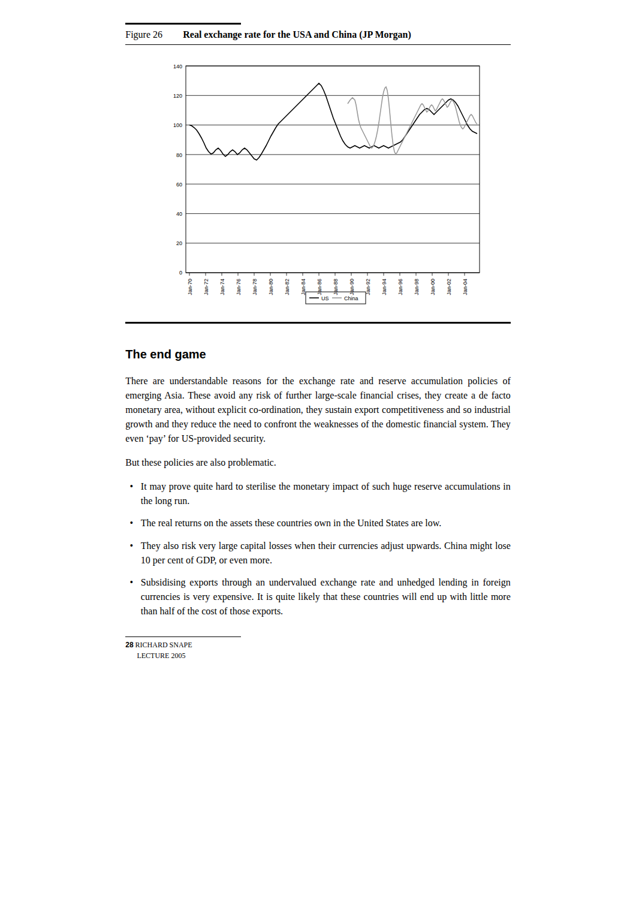Figure 26 Real exchange rate for the USA and China (JP Morgan)
0 20 40 60 80 100 120 140 Jan-70 Jan-72 Jan-74 Jan-76 Jan-78 Jan-80 Jan-82 Jan-84 Jan-86 Jan-88 Jan-90 Jan-92 Jan-94 Jan-96 Jan-98 Jan-00 Jan-02 Jan-04 US China
The end game
There are understandable reasons for the exchange rate and reserve accumulation policies of emerging Asia. These avoid any risk of further large-scale financial crises, they create a de facto monetary area, without explicit co-ordination, they sustain export competitiveness and so industrial growth and they reduce the need to confront the weaknesses of the domestic financial system. They even ‘pay’ for US-provided security.
But these policies are also problematic.
It may prove quite hard to sterilise the monetary impact of such huge reserve accumulations in the long run.
The real returns on the assets these countries own in the United States are low.
They also risk very large capital losses when their currencies adjust upwards. China might lose 10 per cent of GDP, or even more.
Subsidising exports through an undervalued exchange rate and unhedged lending in foreign currencies is very expensive. It is quite likely that these countries will end up with little more than half of the cost of those exports.
28 RICHARD SNAPE LECTURE 2005